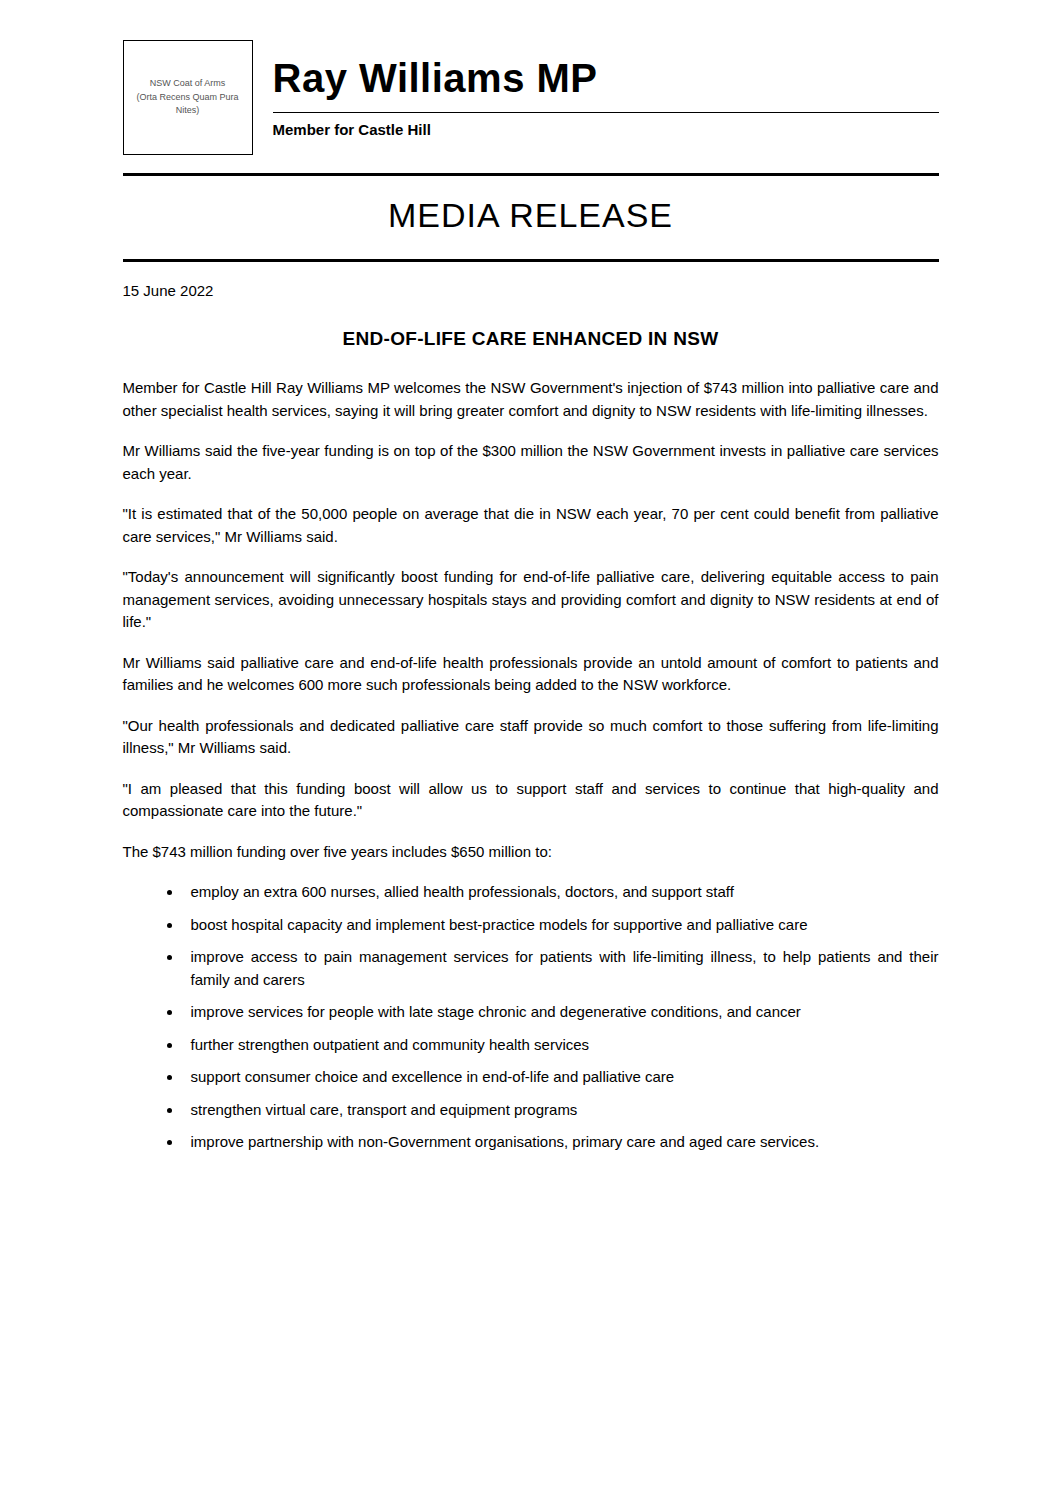NSW Coat of Arms
(Orta Recens Quam Pura Nites)
Ray Williams MP
Member for Castle Hill
MEDIA RELEASE
15 June 2022
END-OF-LIFE CARE ENHANCED IN NSW
Member for Castle Hill Ray Williams MP welcomes the NSW Government's injection of $743 million into palliative care and other specialist health services, saying it will bring greater comfort and dignity to NSW residents with life-limiting illnesses.
Mr Williams said the five-year funding is on top of the $300 million the NSW Government invests in palliative care services each year.
"It is estimated that of the 50,000 people on average that die in NSW each year, 70 per cent could benefit from palliative care services," Mr Williams said.
"Today's announcement will significantly boost funding for end-of-life palliative care, delivering equitable access to pain management services, avoiding unnecessary hospitals stays and providing comfort and dignity to NSW residents at end of life."
Mr Williams said palliative care and end-of-life health professionals provide an untold amount of comfort to patients and families and he welcomes 600 more such professionals being added to the NSW workforce.
"Our health professionals and dedicated palliative care staff provide so much comfort to those suffering from life-limiting illness," Mr Williams said.
"I am pleased that this funding boost will allow us to support staff and services to continue that high-quality and compassionate care into the future."
The $743 million funding over five years includes $650 million to:
employ an extra 600 nurses, allied health professionals, doctors, and support staff
boost hospital capacity and implement best-practice models for supportive and palliative care
improve access to pain management services for patients with life-limiting illness, to help patients and their family and carers
improve services for people with late stage chronic and degenerative conditions, and cancer
further strengthen outpatient and community health services
support consumer choice and excellence in end-of-life and palliative care
strengthen virtual care, transport and equipment programs
improve partnership with non-Government organisations, primary care and aged care services.